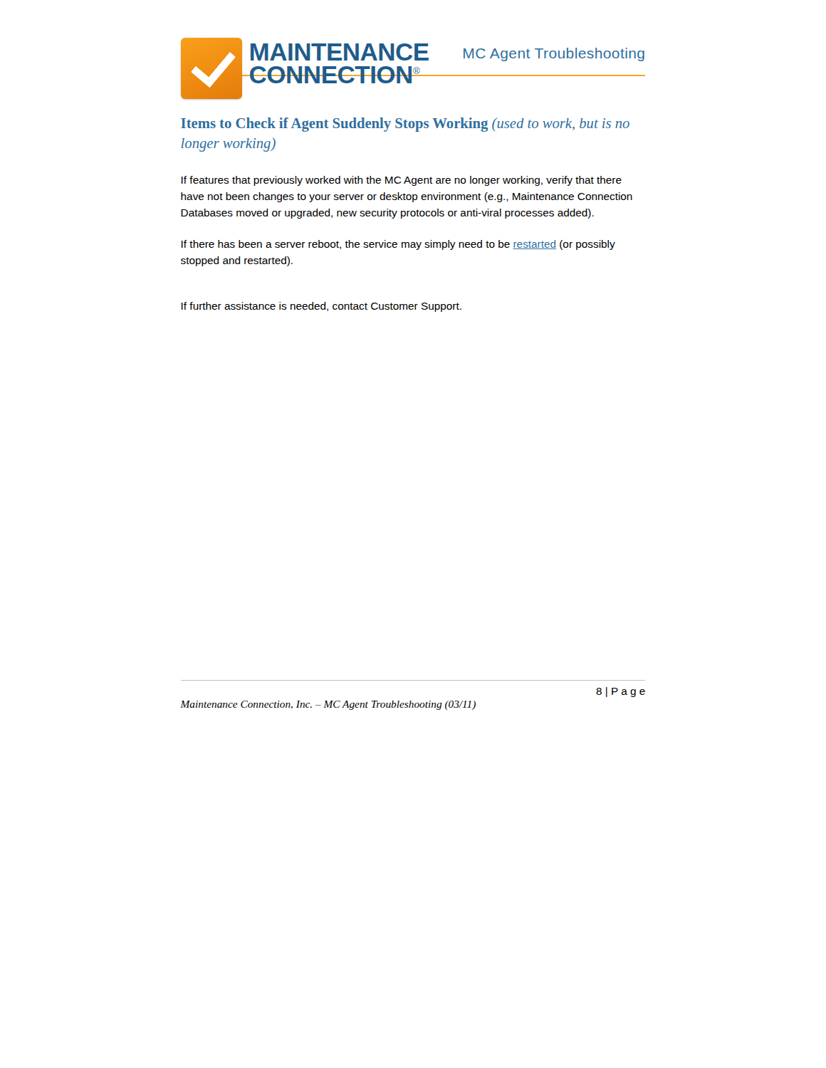MAINTENANCE CONNECTION®
MC Agent Troubleshooting
Items to Check if Agent Suddenly Stops Working (used to work, but is no longer working)
If features that previously worked with the MC Agent are no longer working, verify that there have not been changes to your server or desktop environment (e.g., Maintenance Connection Databases moved or upgraded, new security protocols or anti-viral processes added).
If there has been a server reboot, the service may simply need to be restarted (or possibly stopped and restarted).
If further assistance is needed, contact Customer Support.
8 | P a g e
Maintenance Connection, Inc. – MC Agent Troubleshooting (03/11)